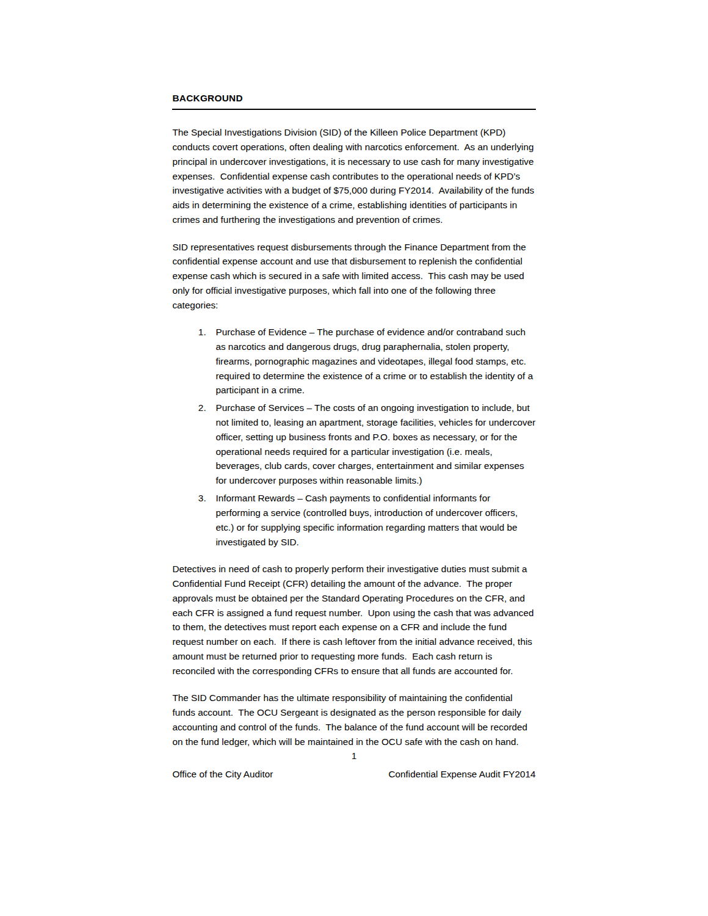BACKGROUND
The Special Investigations Division (SID) of the Killeen Police Department (KPD) conducts covert operations, often dealing with narcotics enforcement. As an underlying principal in undercover investigations, it is necessary to use cash for many investigative expenses. Confidential expense cash contributes to the operational needs of KPD’s investigative activities with a budget of $75,000 during FY2014. Availability of the funds aids in determining the existence of a crime, establishing identities of participants in crimes and furthering the investigations and prevention of crimes.
SID representatives request disbursements through the Finance Department from the confidential expense account and use that disbursement to replenish the confidential expense cash which is secured in a safe with limited access. This cash may be used only for official investigative purposes, which fall into one of the following three categories:
Purchase of Evidence – The purchase of evidence and/or contraband such as narcotics and dangerous drugs, drug paraphernalia, stolen property, firearms, pornographic magazines and videotapes, illegal food stamps, etc. required to determine the existence of a crime or to establish the identity of a participant in a crime.
Purchase of Services – The costs of an ongoing investigation to include, but not limited to, leasing an apartment, storage facilities, vehicles for undercover officer, setting up business fronts and P.O. boxes as necessary, or for the operational needs required for a particular investigation (i.e. meals, beverages, club cards, cover charges, entertainment and similar expenses for undercover purposes within reasonable limits.)
Informant Rewards – Cash payments to confidential informants for performing a service (controlled buys, introduction of undercover officers, etc.) or for supplying specific information regarding matters that would be investigated by SID.
Detectives in need of cash to properly perform their investigative duties must submit a Confidential Fund Receipt (CFR) detailing the amount of the advance. The proper approvals must be obtained per the Standard Operating Procedures on the CFR, and each CFR is assigned a fund request number. Upon using the cash that was advanced to them, the detectives must report each expense on a CFR and include the fund request number on each. If there is cash leftover from the initial advance received, this amount must be returned prior to requesting more funds. Each cash return is reconciled with the corresponding CFRs to ensure that all funds are accounted for.
The SID Commander has the ultimate responsibility of maintaining the confidential funds account. The OCU Sergeant is designated as the person responsible for daily accounting and control of the funds. The balance of the fund account will be recorded on the fund ledger, which will be maintained in the OCU safe with the cash on hand.
1
Office of the City Auditor
Confidential Expense Audit FY2014